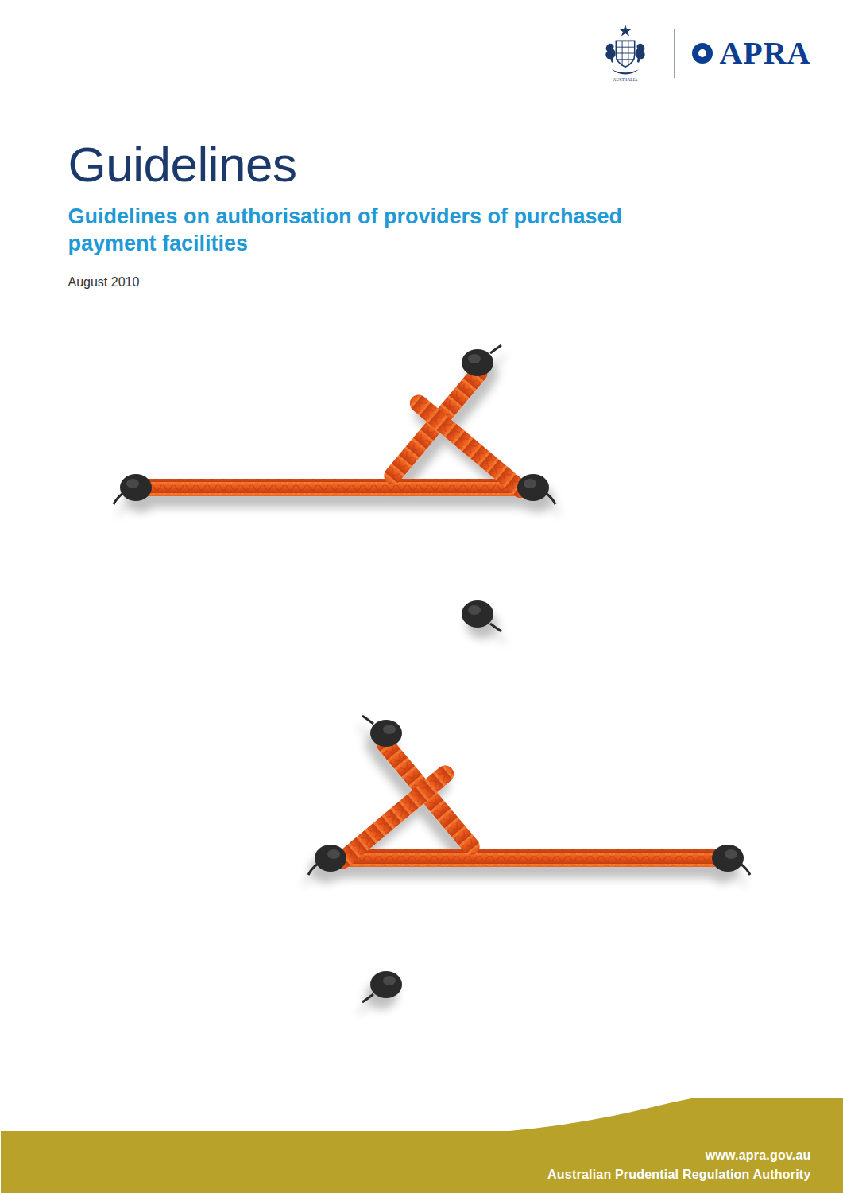AUSTRALIA
APRA
Guidelines
Guidelines on authorisation of providers of purchased payment facilities
August 2010
www.apra.gov.au
Australian Prudential Regulation Authority